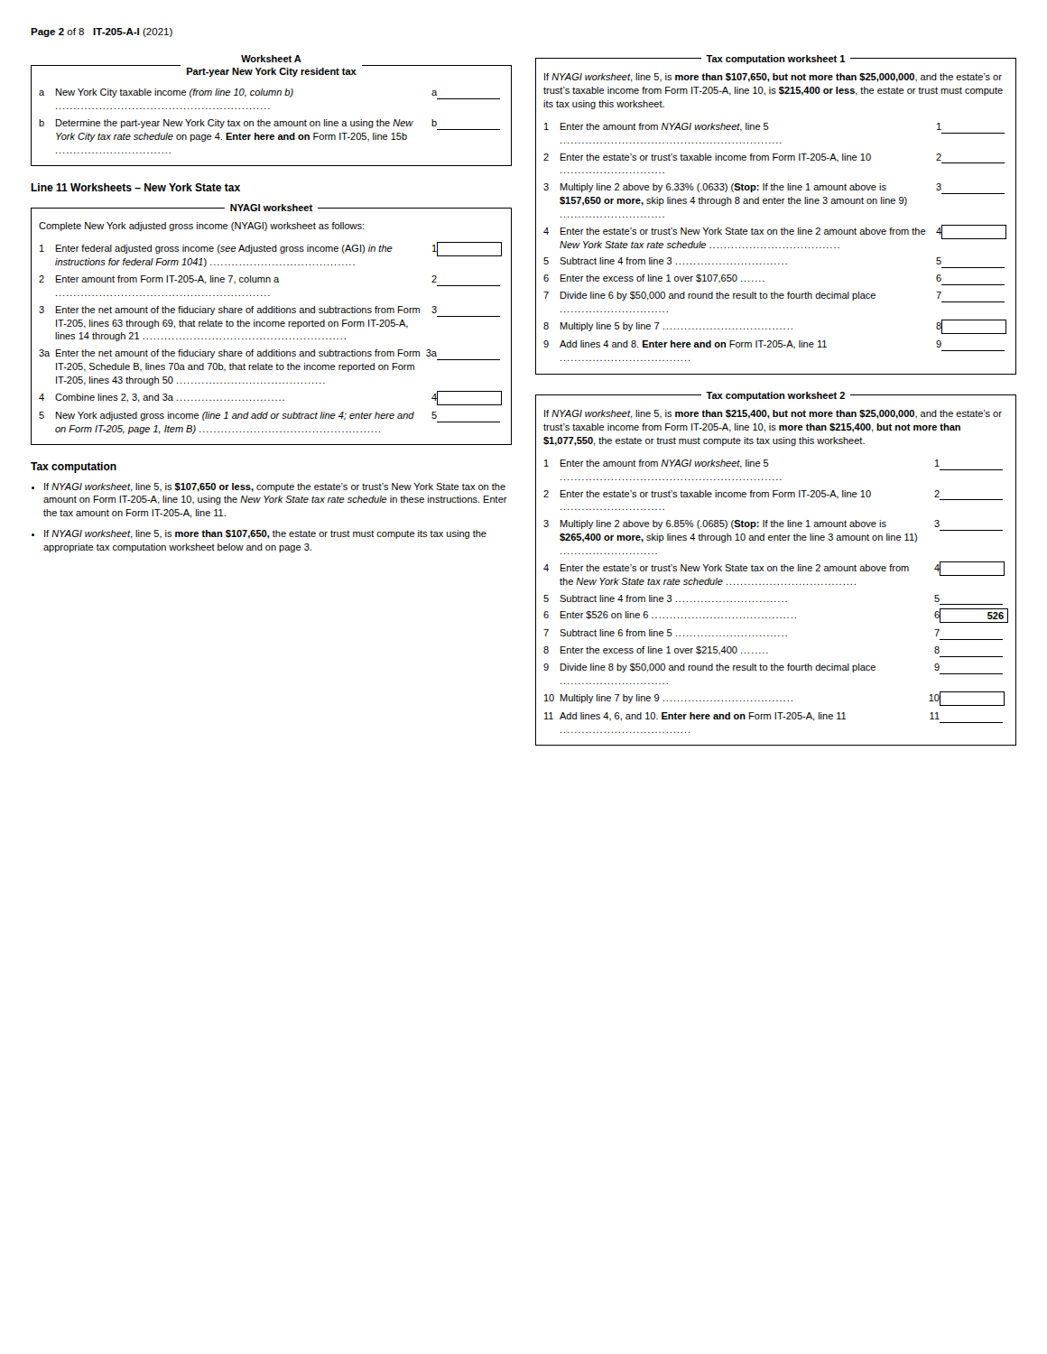Page 2 of 8 IT-205-A-I (2021)
Worksheet APart-year New York City resident tax
| a | New York City taxable income (from line 10, column b) ........................................................... | a | |
| b | Determine the part-year New York City tax on the amount on line a using the New York City tax rate schedule on page 4. Enter here and on Form IT-205, line 15b ................................ | b | |
Line 11 Worksheets – New York State tax
NYAGI worksheet
Complete New York adjusted gross income (NYAGI) worksheet as follows:
| 1 | Enter federal adjusted gross income ( see Adjusted gross income (AGI) in the instructions for federal Form 1041 ) ........................................ | 1 | |
| 2 | Enter amount from Form IT-205-A, line 7, column a ........................................................... | 2 | |
| 3 | Enter the net amount of the fiduciary share of additions and subtractions from Form IT-205, lines 63 through 69, that relate to the income reported on Form IT-205-A, lines 14 through 21 ........................................................ | 3 | |
| 3a | Enter the net amount of the fiduciary share of additions and subtractions from Form IT-205, Schedule B, lines 70a and 70b, that relate to the income reported on Form IT-205, lines 43 through 50 ......................................... | 3a | |
| 4 | Combine lines 2, 3, and 3a .............................. | 4 | |
| 5 | New York adjusted gross income (line 1 and add or subtract line 4; enter here and on Form IT-205, page 1, Item B) .................................................. | 5 | |
Tax computation
If NYAGI worksheet, line 5, is $107,650 or less, compute the estate’s or trust’s New York State tax on the amount on Form IT-205-A, line 10, using the New York State tax rate schedule in these instructions. Enter the tax amount on Form IT-205-A, line 11.
If NYAGI worksheet, line 5, is more than $107,650, the estate or trust must compute its tax using the appropriate tax computation worksheet below and on page 3.
Tax computation worksheet 1
If NYAGI worksheet, line 5, is more than $107,650, but not more than $25,000,000, and the estate’s or trust’s taxable income from Form IT-205-A, line 10, is $215,400 or less, the estate or trust must compute its tax using this worksheet.
| 1 | Enter the amount from NYAGI worksheet , line 5 ............................................................. | 1 | |
| 2 | Enter the estate’s or trust’s taxable income from Form IT-205-A, line 10 ............................. | 2 | |
| 3 | Multiply line 2 above by 6.33% (.0633) ( Stop: If the line 1 amount above is $157,650 or more, skip lines 4 through 8 and enter the line 3 amount on line 9) ............................. | 3 | |
| 4 | Enter the estate’s or trust’s New York State tax on the line 2 amount above from the New York State tax rate schedule .................................... | 4 | |
| 5 | Subtract line 4 from line 3 ............................... | 5 | |
| 6 | Enter the excess of line 1 over $107,650 ....... | 6 | |
| 7 | Divide line 6 by $50,000 and round the result to the fourth decimal place .............................. | 7 | |
| 8 | Multiply line 5 by line 7 .................................... | 8 | |
| 9 | Add lines 4 and 8. Enter here and on Form IT-205-A, line 11 .................................... | 9 | |
Tax computation worksheet 2
If NYAGI worksheet, line 5, is more than $215,400, but not more than $25,000,000, and the estate’s or trust’s taxable income from Form IT-205-A, line 10, is more than $215,400, but not more than $1,077,550, the estate or trust must compute its tax using this worksheet.
| 1 | Enter the amount from NYAGI worksheet , line 5 ............................................................. | 1 | |
| 2 | Enter the estate’s or trust’s taxable income from Form IT-205-A, line 10 ............................. | 2 | |
| 3 | Multiply line 2 above by 6.85% (.0685) ( Stop: If the line 1 amount above is $265,400 or more, skip lines 4 through 10 and enter the line 3 amount on line 11) ........................... | 3 | |
| 4 | Enter the estate’s or trust’s New York State tax on the line 2 amount above from the New York State tax rate schedule .................................... | 4 | |
| 5 | Subtract line 4 from line 3 ............................... | 5 | |
| 6 | Enter $526 on line 6 ........................................ | 6 | 526 |
| 7 | Subtract line 6 from line 5 ............................... | 7 | |
| 8 | Enter the excess of line 1 over $215,400 ........ | 8 | |
| 9 | Divide line 8 by $50,000 and round the result to the fourth decimal place .............................. | 9 | |
| 10 | Multiply line 7 by line 9 .................................... | 10 | |
| 11 | Add lines 4, 6, and 10. Enter here and on Form IT-205-A, line 11 .................................... | 11 | |